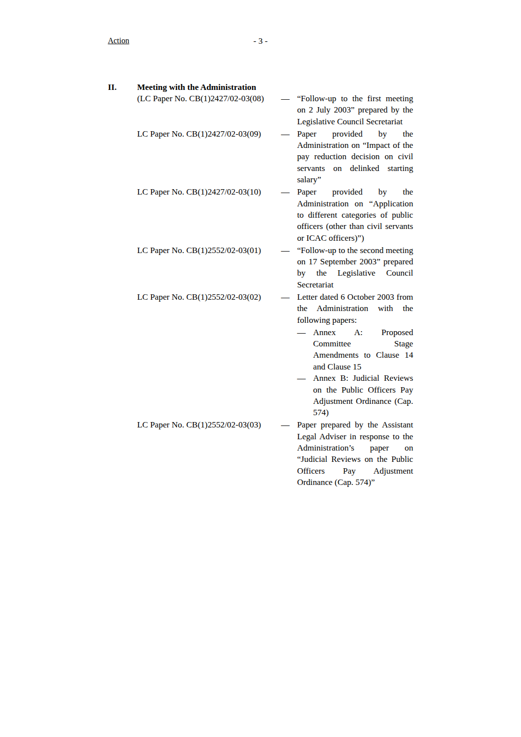Action
- 3 -
| II. | Meeting with the Administration |
| | (LC Paper No. CB(1)2427/02-03(08) | — | “Follow-up to the first meeting on 2 July 2003” prepared by the Legislative Council Secretariat |
| | LC Paper No. CB(1)2427/02-03(09) | — | Paper provided by the Administration on “Impact of the pay reduction decision on civil servants on delinked starting salary” |
| | LC Paper No. CB(1)2427/02-03(10) | — | Paper provided by the Administration on “Application to different categories of public officers (other than civil servants or ICAC officers)”) |
| | LC Paper No. CB(1)2552/02-03(01) | — | “Follow-up to the second meeting on 17 September 2003” prepared by the Legislative Council Secretariat |
| | LC Paper No. CB(1)2552/02-03(02) | — | Letter dated 6 October 2003 from the Administration with the following papers: — Annex A: Proposed Committee Stage Amendments to Clause 14 and Clause 15 — Annex B: Judicial Reviews on the Public Officers Pay Adjustment Ordinance (Cap. 574) |
| | LC Paper No. CB(1)2552/02-03(03) | — | Paper prepared by the Assistant Legal Adviser in response to the Administration’s paper on “Judicial Reviews on the Public Officers Pay Adjustment Ordinance (Cap. 574)” |